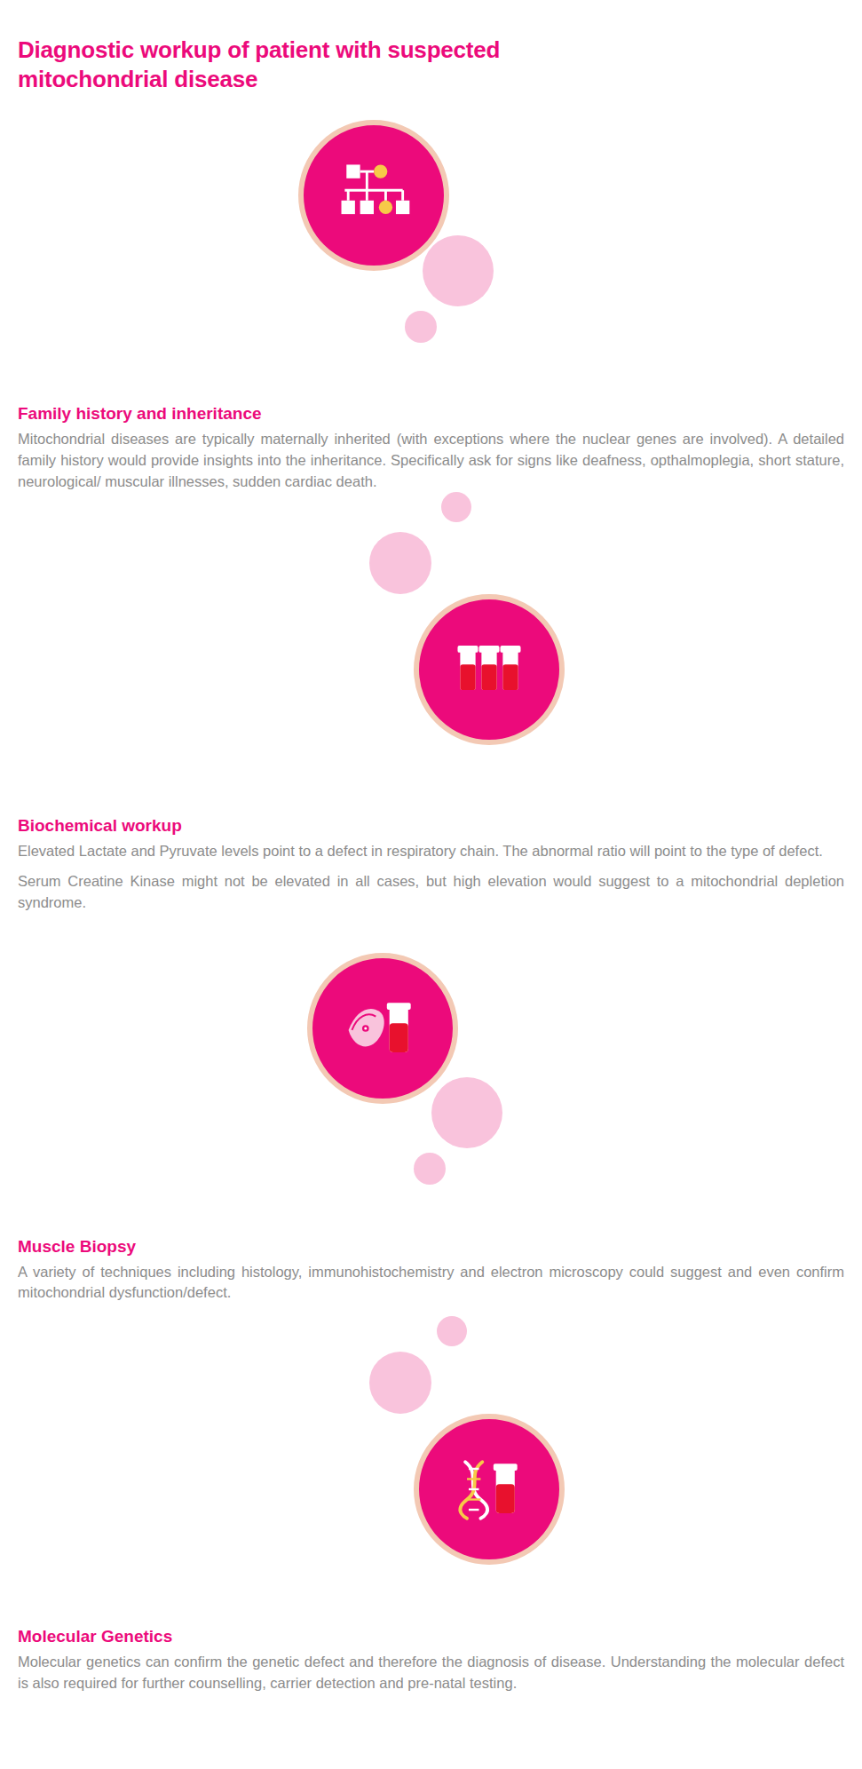Diagnostic workup of patient with suspected
mitochondrial disease
Family history and inheritance
Mitochondrial diseases are typically maternally inherited (with exceptions where the nuclear genes are involved). A detailed family history would provide insights into the inheritance. Specifically ask for signs like deafness, opthalmoplegia, short stature, neurological/ muscular illnesses, sudden cardiac death.
Biochemical workup
Elevated Lactate and Pyruvate levels point to a defect in respiratory chain. The abnormal ratio will point to the type of defect.
Serum Creatine Kinase might not be elevated in all cases, but high elevation would suggest to a mitochondrial depletion syndrome.
Muscle Biopsy
A variety of techniques including histology, immunohistochemistry and electron microscopy could suggest and even confirm mitochondrial dysfunction/defect.
Molecular Genetics
Molecular genetics can confirm the genetic defect and therefore the diagnosis of disease. Understanding the molecular defect is also required for further counselling, carrier detection and pre-natal testing.